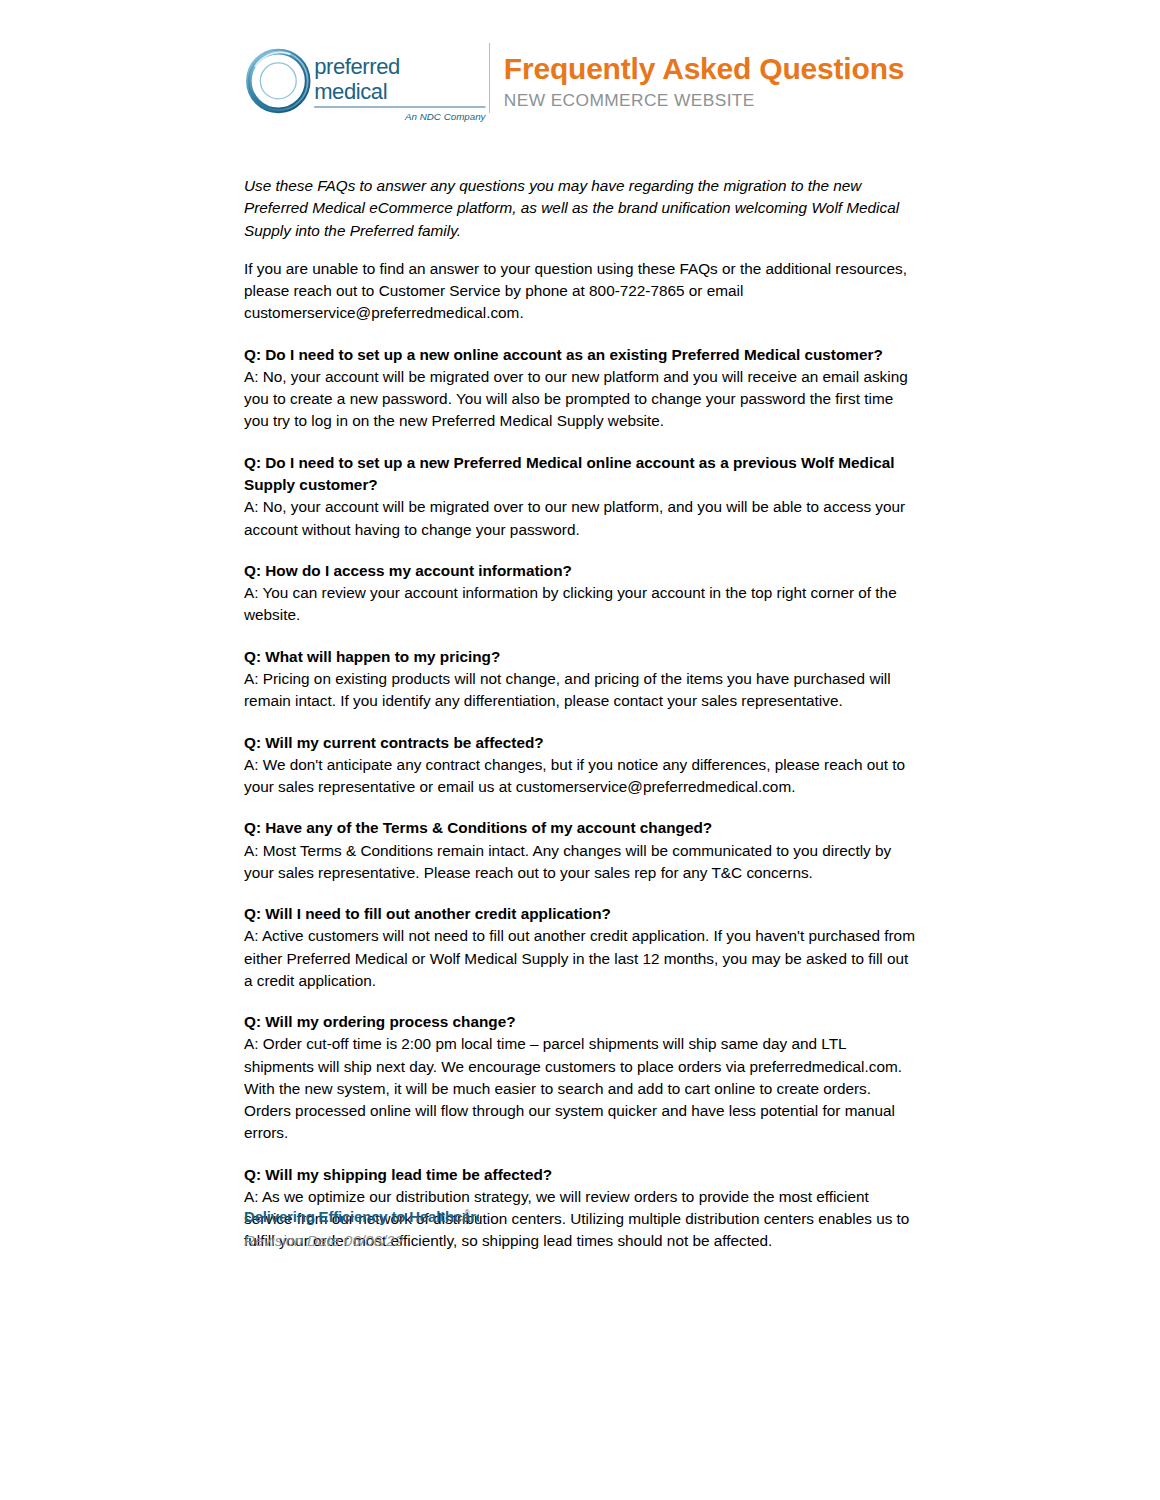preferred medical An NDC Company
Frequently Asked Questions
NEW ECOMMERCE WEBSITE
Use these FAQs to answer any questions you may have regarding the migration to the new Preferred Medical eCommerce platform, as well as the brand unification welcoming Wolf Medical Supply into the Preferred family.
If you are unable to find an answer to your question using these FAQs or the additional resources, please reach out to Customer Service by phone at 800-722-7865 or email customerservice@preferredmedical.com.
Q: Do I need to set up a new online account as an existing Preferred Medical customer?
A: No, your account will be migrated over to our new platform and you will receive an email asking you to create a new password. You will also be prompted to change your password the first time you try to log in on the new Preferred Medical Supply website.
Q: Do I need to set up a new Preferred Medical online account as a previous Wolf Medical Supply customer?
A: No, your account will be migrated over to our new platform, and you will be able to access your account without having to change your password.
Q: How do I access my account information?
A: You can review your account information by clicking your account in the top right corner of the website.
Q: What will happen to my pricing?
A: Pricing on existing products will not change, and pricing of the items you have purchased will remain intact. If you identify any differentiation, please contact your sales representative.
Q: Will my current contracts be affected?
A: We don't anticipate any contract changes, but if you notice any differences, please reach out to your sales representative or email us at customerservice@preferredmedical.com.
Q: Have any of the Terms & Conditions of my account changed?
A: Most Terms & Conditions remain intact. Any changes will be communicated to you directly by your sales representative. Please reach out to your sales rep for any T&C concerns.
Q: Will I need to fill out another credit application?
A: Active customers will not need to fill out another credit application. If you haven't purchased from either Preferred Medical or Wolf Medical Supply in the last 12 months, you may be asked to fill out a credit application.
Q: Will my ordering process change?
A: Order cut-off time is 2:00 pm local time – parcel shipments will ship same day and LTL shipments will ship next day. We encourage customers to place orders via preferredmedical.com. With the new system, it will be much easier to search and add to cart online to create orders. Orders processed online will flow through our system quicker and have less potential for manual errors.
Q: Will my shipping lead time be affected?
A: As we optimize our distribution strategy, we will review orders to provide the most efficient service from our network of distribution centers. Utilizing multiple distribution centers enables us to fulfill your order most efficiently, so shipping lead times should not be affected.
Delivering Efficiency to Healthcare ®
Revision Date 06/06/22